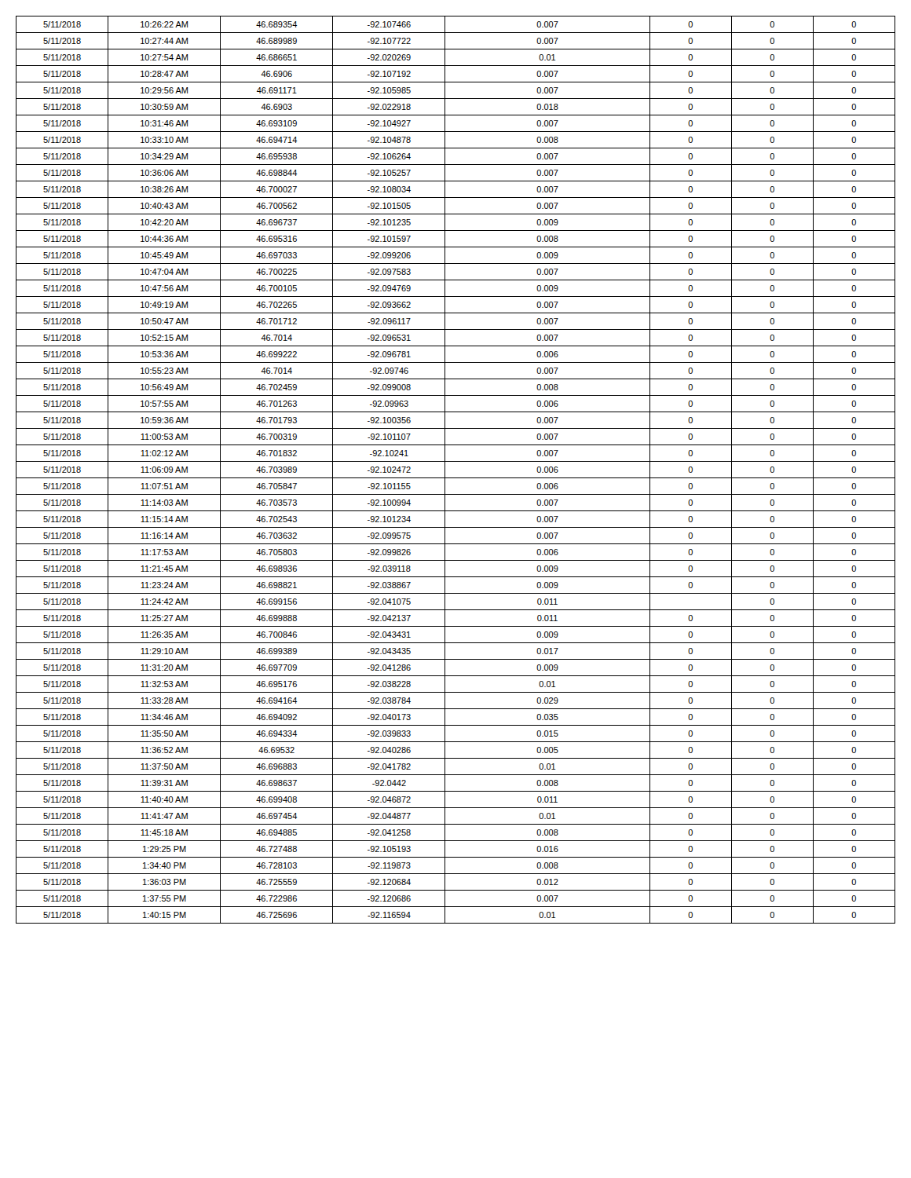| 5/11/2018 | 10:26:22 AM | 46.689354 | -92.107466 | 0.007 | 0 | 0 | 0 |
| 5/11/2018 | 10:27:44 AM | 46.689989 | -92.107722 | 0.007 | 0 | 0 | 0 |
| 5/11/2018 | 10:27:54 AM | 46.686651 | -92.020269 | 0.01 | 0 | 0 | 0 |
| 5/11/2018 | 10:28:47 AM | 46.6906 | -92.107192 | 0.007 | 0 | 0 | 0 |
| 5/11/2018 | 10:29:56 AM | 46.691171 | -92.105985 | 0.007 | 0 | 0 | 0 |
| 5/11/2018 | 10:30:59 AM | 46.6903 | -92.022918 | 0.018 | 0 | 0 | 0 |
| 5/11/2018 | 10:31:46 AM | 46.693109 | -92.104927 | 0.007 | 0 | 0 | 0 |
| 5/11/2018 | 10:33:10 AM | 46.694714 | -92.104878 | 0.008 | 0 | 0 | 0 |
| 5/11/2018 | 10:34:29 AM | 46.695938 | -92.106264 | 0.007 | 0 | 0 | 0 |
| 5/11/2018 | 10:36:06 AM | 46.698844 | -92.105257 | 0.007 | 0 | 0 | 0 |
| 5/11/2018 | 10:38:26 AM | 46.700027 | -92.108034 | 0.007 | 0 | 0 | 0 |
| 5/11/2018 | 10:40:43 AM | 46.700562 | -92.101505 | 0.007 | 0 | 0 | 0 |
| 5/11/2018 | 10:42:20 AM | 46.696737 | -92.101235 | 0.009 | 0 | 0 | 0 |
| 5/11/2018 | 10:44:36 AM | 46.695316 | -92.101597 | 0.008 | 0 | 0 | 0 |
| 5/11/2018 | 10:45:49 AM | 46.697033 | -92.099206 | 0.009 | 0 | 0 | 0 |
| 5/11/2018 | 10:47:04 AM | 46.700225 | -92.097583 | 0.007 | 0 | 0 | 0 |
| 5/11/2018 | 10:47:56 AM | 46.700105 | -92.094769 | 0.009 | 0 | 0 | 0 |
| 5/11/2018 | 10:49:19 AM | 46.702265 | -92.093662 | 0.007 | 0 | 0 | 0 |
| 5/11/2018 | 10:50:47 AM | 46.701712 | -92.096117 | 0.007 | 0 | 0 | 0 |
| 5/11/2018 | 10:52:15 AM | 46.7014 | -92.096531 | 0.007 | 0 | 0 | 0 |
| 5/11/2018 | 10:53:36 AM | 46.699222 | -92.096781 | 0.006 | 0 | 0 | 0 |
| 5/11/2018 | 10:55:23 AM | 46.7014 | -92.09746 | 0.007 | 0 | 0 | 0 |
| 5/11/2018 | 10:56:49 AM | 46.702459 | -92.099008 | 0.008 | 0 | 0 | 0 |
| 5/11/2018 | 10:57:55 AM | 46.701263 | -92.09963 | 0.006 | 0 | 0 | 0 |
| 5/11/2018 | 10:59:36 AM | 46.701793 | -92.100356 | 0.007 | 0 | 0 | 0 |
| 5/11/2018 | 11:00:53 AM | 46.700319 | -92.101107 | 0.007 | 0 | 0 | 0 |
| 5/11/2018 | 11:02:12 AM | 46.701832 | -92.10241 | 0.007 | 0 | 0 | 0 |
| 5/11/2018 | 11:06:09 AM | 46.703989 | -92.102472 | 0.006 | 0 | 0 | 0 |
| 5/11/2018 | 11:07:51 AM | 46.705847 | -92.101155 | 0.006 | 0 | 0 | 0 |
| 5/11/2018 | 11:14:03 AM | 46.703573 | -92.100994 | 0.007 | 0 | 0 | 0 |
| 5/11/2018 | 11:15:14 AM | 46.702543 | -92.101234 | 0.007 | 0 | 0 | 0 |
| 5/11/2018 | 11:16:14 AM | 46.703632 | -92.099575 | 0.007 | 0 | 0 | 0 |
| 5/11/2018 | 11:17:53 AM | 46.705803 | -92.099826 | 0.006 | 0 | 0 | 0 |
| 5/11/2018 | 11:21:45 AM | 46.698936 | -92.039118 | 0.009 | 0 | 0 | 0 |
| 5/11/2018 | 11:23:24 AM | 46.698821 | -92.038867 | 0.009 | 0 | 0 | 0 |
| 5/11/2018 | 11:24:42 AM | 46.699156 | -92.041075 | 0.011 | | 0 | 0 |
| 5/11/2018 | 11:25:27 AM | 46.699888 | -92.042137 | 0.011 | 0 | 0 | 0 |
| 5/11/2018 | 11:26:35 AM | 46.700846 | -92.043431 | 0.009 | 0 | 0 | 0 |
| 5/11/2018 | 11:29:10 AM | 46.699389 | -92.043435 | 0.017 | 0 | 0 | 0 |
| 5/11/2018 | 11:31:20 AM | 46.697709 | -92.041286 | 0.009 | 0 | 0 | 0 |
| 5/11/2018 | 11:32:53 AM | 46.695176 | -92.038228 | 0.01 | 0 | 0 | 0 |
| 5/11/2018 | 11:33:28 AM | 46.694164 | -92.038784 | 0.029 | 0 | 0 | 0 |
| 5/11/2018 | 11:34:46 AM | 46.694092 | -92.040173 | 0.035 | 0 | 0 | 0 |
| 5/11/2018 | 11:35:50 AM | 46.694334 | -92.039833 | 0.015 | 0 | 0 | 0 |
| 5/11/2018 | 11:36:52 AM | 46.69532 | -92.040286 | 0.005 | 0 | 0 | 0 |
| 5/11/2018 | 11:37:50 AM | 46.696883 | -92.041782 | 0.01 | 0 | 0 | 0 |
| 5/11/2018 | 11:39:31 AM | 46.698637 | -92.0442 | 0.008 | 0 | 0 | 0 |
| 5/11/2018 | 11:40:40 AM | 46.699408 | -92.046872 | 0.011 | 0 | 0 | 0 |
| 5/11/2018 | 11:41:47 AM | 46.697454 | -92.044877 | 0.01 | 0 | 0 | 0 |
| 5/11/2018 | 11:45:18 AM | 46.694885 | -92.041258 | 0.008 | 0 | 0 | 0 |
| 5/11/2018 | 1:29:25 PM | 46.727488 | -92.105193 | 0.016 | 0 | 0 | 0 |
| 5/11/2018 | 1:34:40 PM | 46.728103 | -92.119873 | 0.008 | 0 | 0 | 0 |
| 5/11/2018 | 1:36:03 PM | 46.725559 | -92.120684 | 0.012 | 0 | 0 | 0 |
| 5/11/2018 | 1:37:55 PM | 46.722986 | -92.120686 | 0.007 | 0 | 0 | 0 |
| 5/11/2018 | 1:40:15 PM | 46.725696 | -92.116594 | 0.01 | 0 | 0 | 0 |